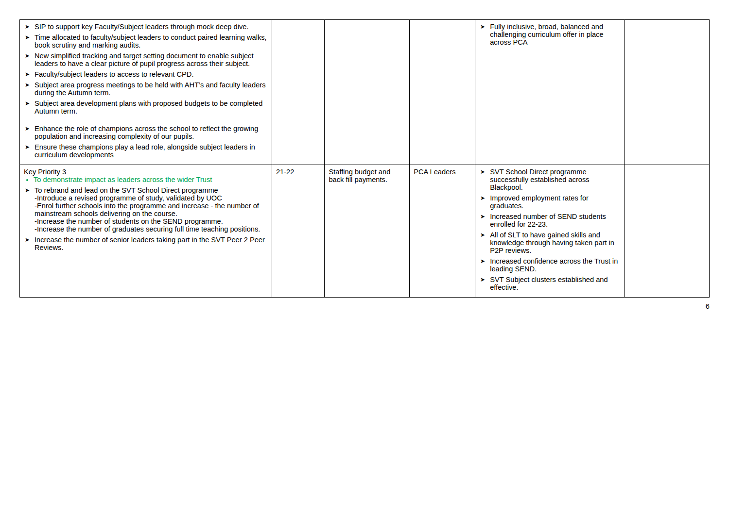| SIP to support key Faculty/Subject leaders through mock deep dive. Time allocated to faculty/subject leaders to conduct paired learning walks, book scrutiny and marking audits. New simplified tracking and target setting document to enable subject leaders to have a clear picture of pupil progress across their subject. Faculty/subject leaders to access to relevant CPD. Subject area progress meetings to be held with AHT’s and faculty leaders during the Autumn term. Subject area development plans with proposed budgets to be completed Autumn term. Enhance the role of champions across the school to reflect the growing population and increasing complexity of our pupils. Ensure these champions play a lead role, alongside subject leaders in curriculum developments | | | | Fully inclusive, broad, balanced and challenging curriculum offer in place across PCA | |
| Key Priority 3 To demonstrate impact as leaders across the wider Trust To rebrand and lead on the SVT School Direct programme -Introduce a revised programme of study, validated by UOC -Enrol further schools into the programme and increase - the number of mainstream schools delivering on the course. -Increase the number of students on the SEND programme. -Increase the number of graduates securing full time teaching positions. Increase the number of senior leaders taking part in the SVT Peer 2 Peer Reviews. | 21-22 | Staffing budget and back fill payments. | PCA Leaders | SVT School Direct programme successfully established across Blackpool. Improved employment rates for graduates. Increased number of SEND students enrolled for 22-23. All of SLT to have gained skills and knowledge through having taken part in P2P reviews. Increased confidence across the Trust in leading SEND. SVT Subject clusters established and effective. | |
6